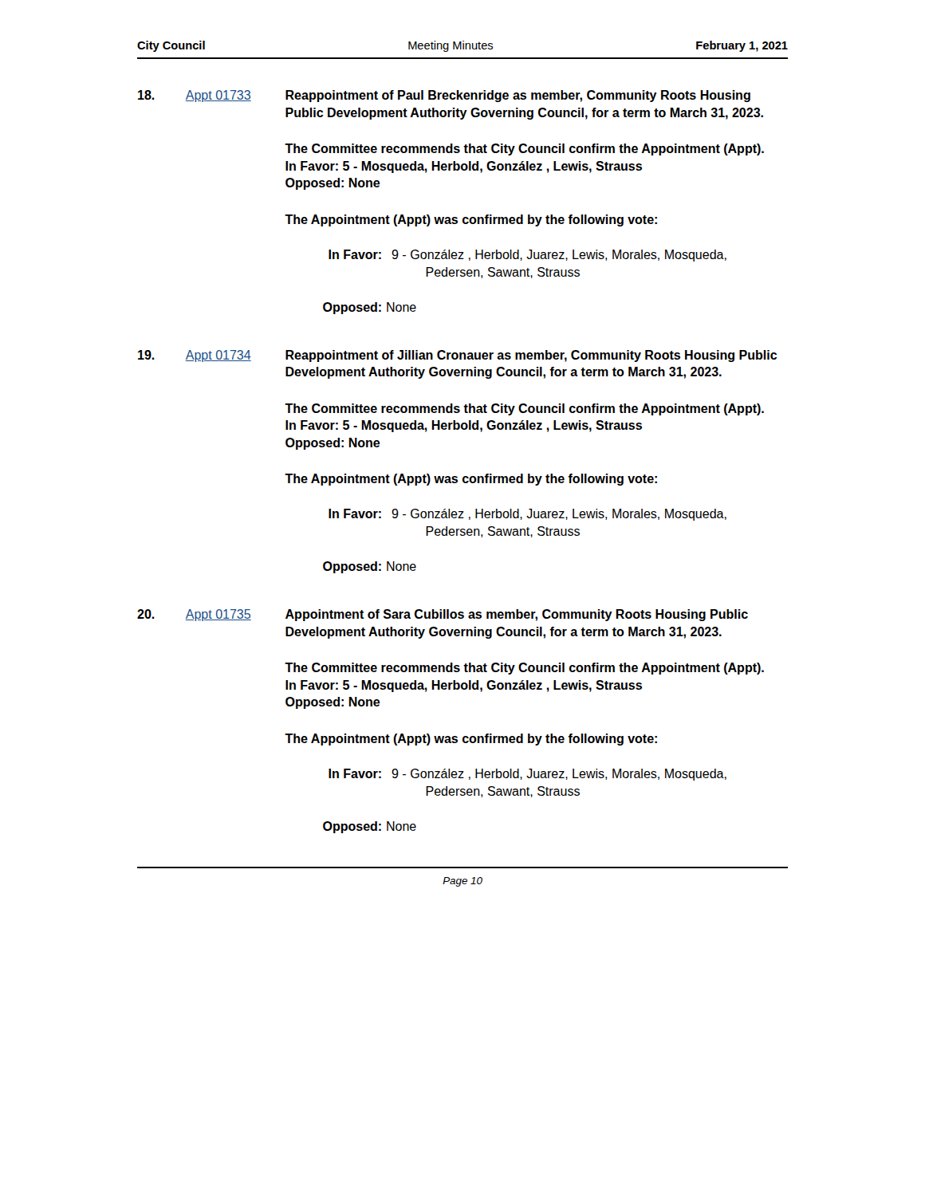City Council Meeting Minutes February 1, 2021
18.
Appt 01733
Reappointment of Paul Breckenridge as member, Community Roots Housing Public Development Authority Governing Council, for a term to March 31, 2023.
The Committee recommends that City Council confirm the Appointment (Appt).
In Favor: 5 - Mosqueda, Herbold, González , Lewis, Strauss
Opposed: None
The Appointment (Appt) was confirmed by the following vote:
In Favor: 9 -
González , Herbold, Juarez, Lewis, Morales, Mosqueda,Pedersen, Sawant, Strauss
Opposed: None
19.
Appt 01734
Reappointment of Jillian Cronauer as member, Community Roots Housing Public Development Authority Governing Council, for a term to March 31, 2023.
The Committee recommends that City Council confirm the Appointment (Appt).
In Favor: 5 - Mosqueda, Herbold, González , Lewis, Strauss
Opposed: None
The Appointment (Appt) was confirmed by the following vote:
In Favor: 9 -
González , Herbold, Juarez, Lewis, Morales, Mosqueda,Pedersen, Sawant, Strauss
Opposed: None
20.
Appt 01735
Appointment of Sara Cubillos as member, Community Roots Housing Public Development Authority Governing Council, for a term to March 31, 2023.
The Committee recommends that City Council confirm the Appointment (Appt).
In Favor: 5 - Mosqueda, Herbold, González , Lewis, Strauss
Opposed: None
The Appointment (Appt) was confirmed by the following vote:
In Favor: 9 -
González , Herbold, Juarez, Lewis, Morales, Mosqueda,Pedersen, Sawant, Strauss
Opposed: None
Page 10